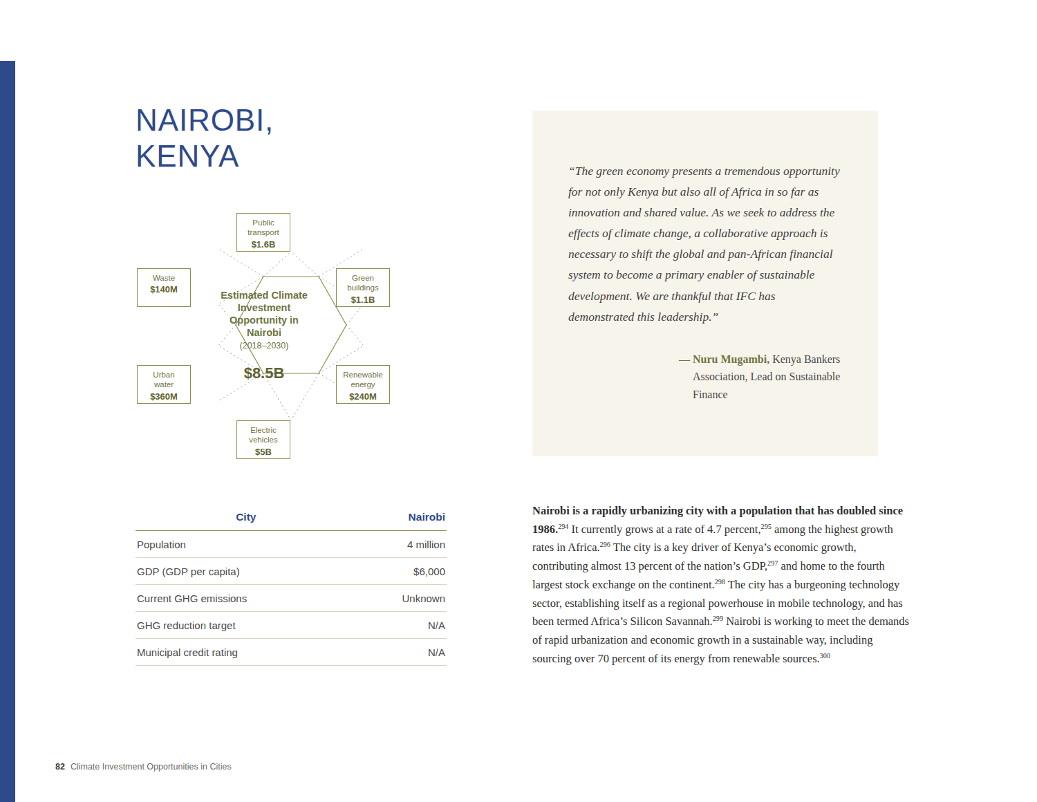NAIROBI,
KENYA
Public
transport$1.6B
Green
buildings$1.1B
Renewable
energy$240M
Electric
vehicles$5B
Urban
water$360M
Waste$140M
Estimated Climate
Investment
Opportunity in
Nairobi (2018–2030) $8.5B
| City | Nairobi |
| --- | --- |
| Population | 4 million |
| GDP (GDP per capita) | $6,000 |
| Current GHG emissions | Unknown |
| GHG reduction target | N/A |
| Municipal credit rating | N/A |
“The green economy presents a tremendous opportunity for not only Kenya but also all of Africa in so far as innovation and shared value. As we seek to address the effects of climate change, a collaborative approach is necessary to shift the global and pan-African financial system to become a primary enabler of sustainable development. We are thankful that IFC has demonstrated this leadership.”
— Nuru Mugambi, Kenya Bankers Association, Lead on Sustainable Finance
Nairobi is a rapidly urbanizing city with a population that has doubled since 1986.294 It currently grows at a rate of 4.7 percent,295 among the highest growth rates in Africa.296 The city is a key driver of Kenya’s economic growth, contributing almost 13 percent of the nation’s GDP,297 and home to the fourth largest stock exchange on the continent.298 The city has a burgeoning technology sector, establishing itself as a regional powerhouse in mobile technology, and has been termed Africa’s Silicon Savannah.299 Nairobi is working to meet the demands of rapid urbanization and economic growth in a sustainable way, including sourcing over 70 percent of its energy from renewable sources.300
82 Climate Investment Opportunities in Cities